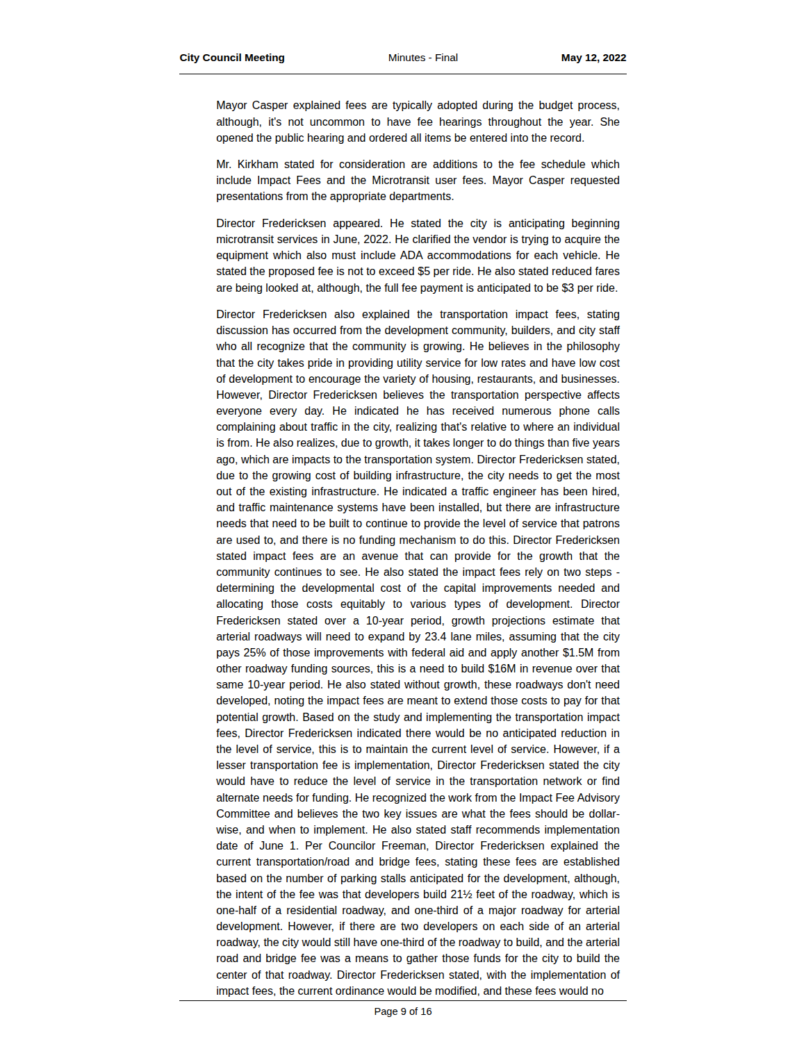City Council Meeting
Minutes - Final
May 12, 2022
Mayor Casper explained fees are typically adopted during the budget process, although, it's not uncommon to have fee hearings throughout the year. She opened the public hearing and ordered all items be entered into the record.
Mr. Kirkham stated for consideration are additions to the fee schedule which include Impact Fees and the Microtransit user fees. Mayor Casper requested presentations from the appropriate departments.
Director Fredericksen appeared. He stated the city is anticipating beginning microtransit services in June, 2022. He clarified the vendor is trying to acquire the equipment which also must include ADA accommodations for each vehicle. He stated the proposed fee is not to exceed $5 per ride. He also stated reduced fares are being looked at, although, the full fee payment is anticipated to be $3 per ride.
Director Fredericksen also explained the transportation impact fees, stating discussion has occurred from the development community, builders, and city staff who all recognize that the community is growing. He believes in the philosophy that the city takes pride in providing utility service for low rates and have low cost of development to encourage the variety of housing, restaurants, and businesses. However, Director Fredericksen believes the transportation perspective affects everyone every day. He indicated he has received numerous phone calls complaining about traffic in the city, realizing that's relative to where an individual is from. He also realizes, due to growth, it takes longer to do things than five years ago, which are impacts to the transportation system. Director Fredericksen stated, due to the growing cost of building infrastructure, the city needs to get the most out of the existing infrastructure. He indicated a traffic engineer has been hired, and traffic maintenance systems have been installed, but there are infrastructure needs that need to be built to continue to provide the level of service that patrons are used to, and there is no funding mechanism to do this. Director Fredericksen stated impact fees are an avenue that can provide for the growth that the community continues to see. He also stated the impact fees rely on two steps - determining the developmental cost of the capital improvements needed and allocating those costs equitably to various types of development. Director Fredericksen stated over a 10-year period, growth projections estimate that arterial roadways will need to expand by 23.4 lane miles, assuming that the city pays 25% of those improvements with federal aid and apply another $1.5M from other roadway funding sources, this is a need to build $16M in revenue over that same 10-year period. He also stated without growth, these roadways don't need developed, noting the impact fees are meant to extend those costs to pay for that potential growth. Based on the study and implementing the transportation impact fees, Director Fredericksen indicated there would be no anticipated reduction in the level of service, this is to maintain the current level of service. However, if a lesser transportation fee is implementation, Director Fredericksen stated the city would have to reduce the level of service in the transportation network or find alternate needs for funding. He recognized the work from the Impact Fee Advisory Committee and believes the two key issues are what the fees should be dollar-wise, and when to implement. He also stated staff recommends implementation date of June 1. Per Councilor Freeman, Director Fredericksen explained the current transportation/road and bridge fees, stating these fees are established based on the number of parking stalls anticipated for the development, although, the intent of the fee was that developers build 21½ feet of the roadway, which is one-half of a residential roadway, and one-third of a major roadway for arterial development. However, if there are two developers on each side of an arterial roadway, the city would still have one-third of the roadway to build, and the arterial road and bridge fee was a means to gather those funds for the city to build the center of that roadway. Director Fredericksen stated, with the implementation of impact fees, the current ordinance would be modified, and these fees would no
Page 9 of 16